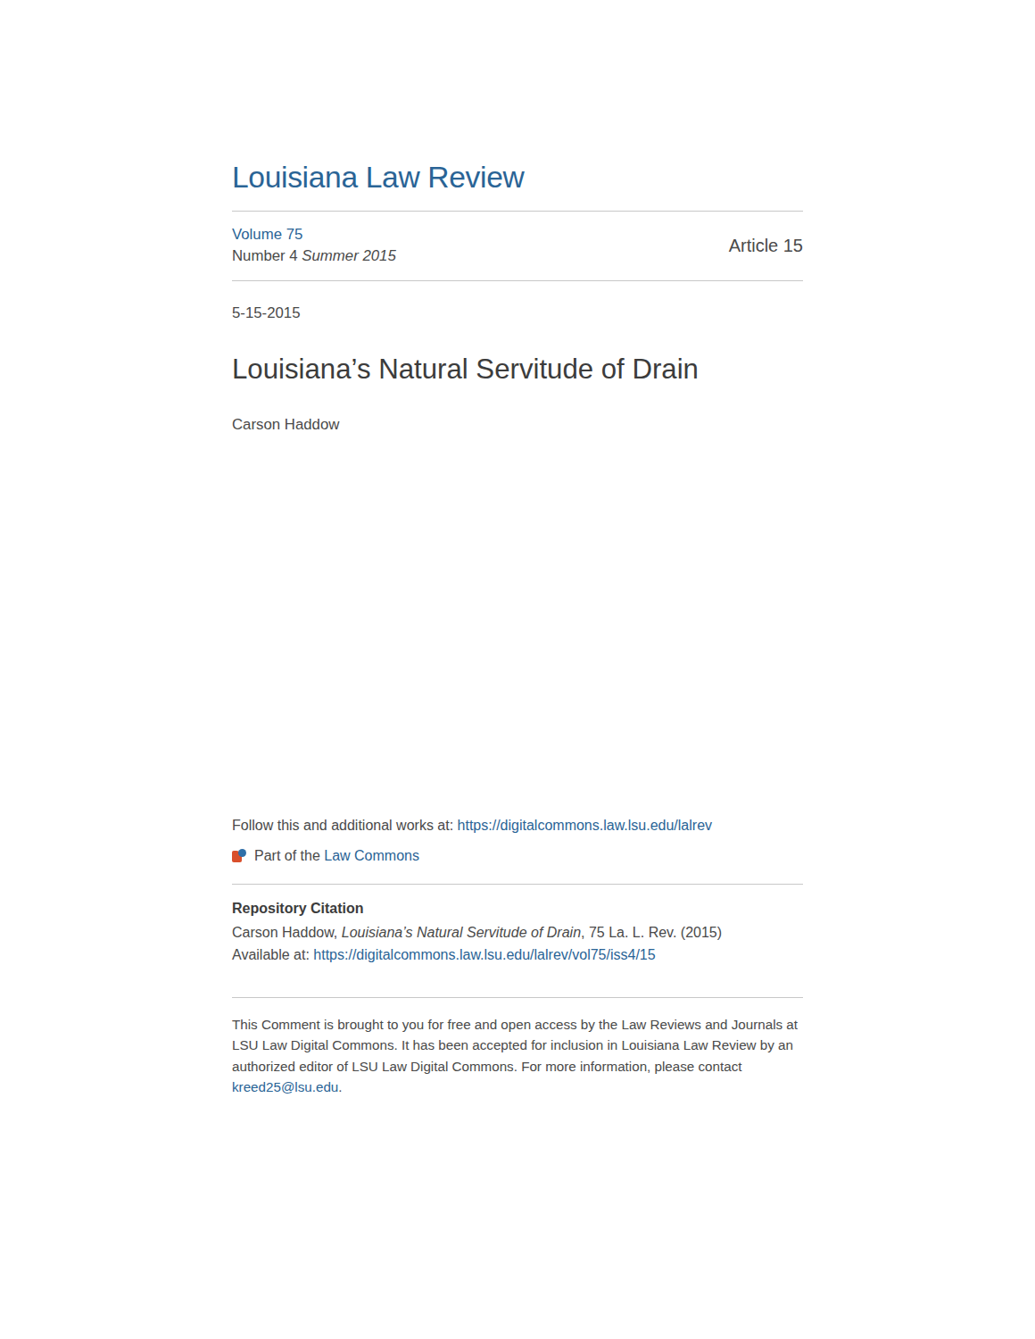Louisiana Law Review
Volume 75
Number 4 Summer 2015
Article 15
5-15-2015
Louisiana’s Natural Servitude of Drain
Carson Haddow
Follow this and additional works at: https://digitalcommons.law.lsu.edu/lalrev
Part of the Law Commons
Repository Citation
Carson Haddow, Louisiana’s Natural Servitude of Drain, 75 La. L. Rev. (2015)
Available at: https://digitalcommons.law.lsu.edu/lalrev/vol75/iss4/15
This Comment is brought to you for free and open access by the Law Reviews and Journals at LSU Law Digital Commons. It has been accepted for inclusion in Louisiana Law Review by an authorized editor of LSU Law Digital Commons. For more information, please contact kreed25@lsu.edu.